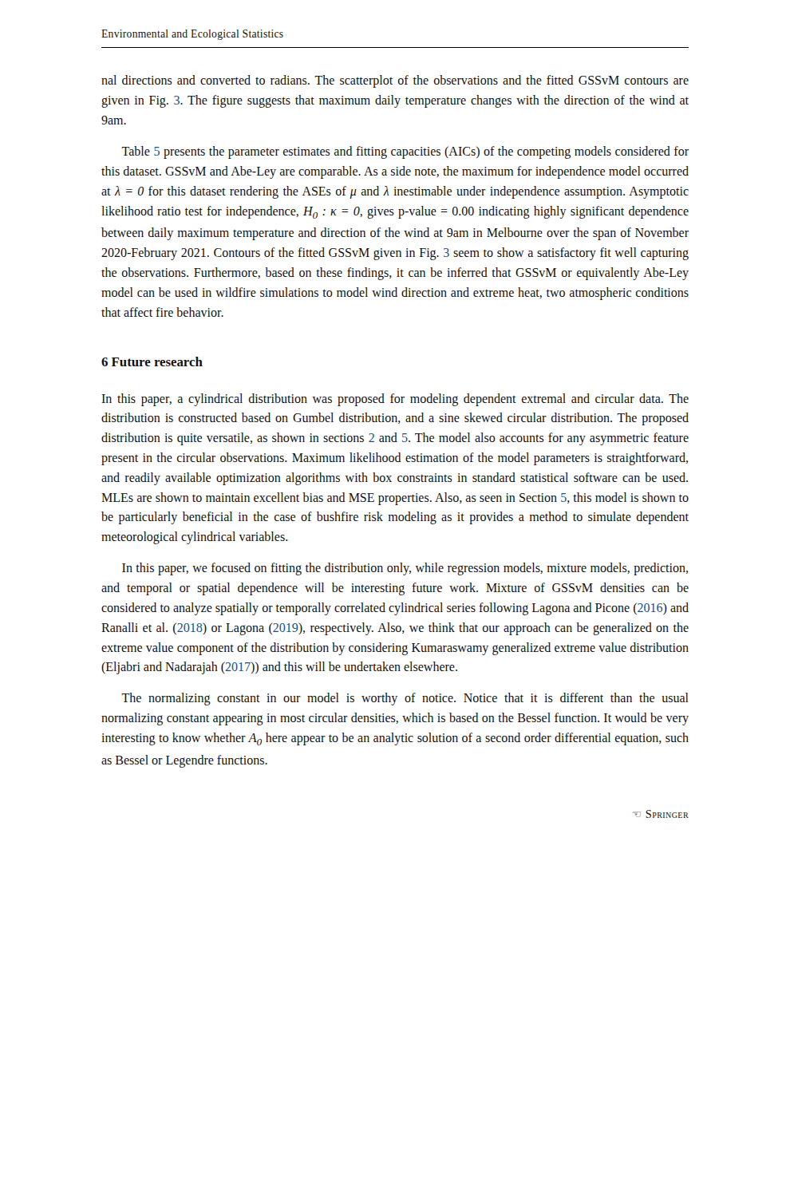Environmental and Ecological Statistics
nal directions and converted to radians. The scatterplot of the observations and the fitted GSSvM contours are given in Fig. 3. The figure suggests that maximum daily temperature changes with the direction of the wind at 9am.
Table 5 presents the parameter estimates and fitting capacities (AICs) of the competing models considered for this dataset. GSSvM and Abe-Ley are comparable. As a side note, the maximum for independence model occurred at λ = 0 for this dataset rendering the ASEs of μ and λ inestimable under independence assumption. Asymptotic likelihood ratio test for independence, H0 : κ = 0, gives p-value = 0.00 indicating highly significant dependence between daily maximum temperature and direction of the wind at 9am in Melbourne over the span of November 2020-February 2021. Contours of the fitted GSSvM given in Fig. 3 seem to show a satisfactory fit well capturing the observations. Furthermore, based on these findings, it can be inferred that GSSvM or equivalently Abe-Ley model can be used in wildfire simulations to model wind direction and extreme heat, two atmospheric conditions that affect fire behavior.
6 Future research
In this paper, a cylindrical distribution was proposed for modeling dependent extremal and circular data. The distribution is constructed based on Gumbel distribution, and a sine skewed circular distribution. The proposed distribution is quite versatile, as shown in sections 2 and 5. The model also accounts for any asymmetric feature present in the circular observations. Maximum likelihood estimation of the model parameters is straightforward, and readily available optimization algorithms with box constraints in standard statistical software can be used. MLEs are shown to maintain excellent bias and MSE properties. Also, as seen in Section 5, this model is shown to be particularly beneficial in the case of bushfire risk modeling as it provides a method to simulate dependent meteorological cylindrical variables.
In this paper, we focused on fitting the distribution only, while regression models, mixture models, prediction, and temporal or spatial dependence will be interesting future work. Mixture of GSSvM densities can be considered to analyze spatially or temporally correlated cylindrical series following Lagona and Picone (2016) and Ranalli et al. (2018) or Lagona (2019), respectively. Also, we think that our approach can be generalized on the extreme value component of the distribution by considering Kumaraswamy generalized extreme value distribution (Eljabri and Nadarajah (2017)) and this will be undertaken elsewhere.
The normalizing constant in our model is worthy of notice. Notice that it is different than the usual normalizing constant appearing in most circular densities, which is based on the Bessel function. It would be very interesting to know whether A0 here appear to be an analytic solution of a second order differential equation, such as Bessel or Legendre functions.
☞Springer